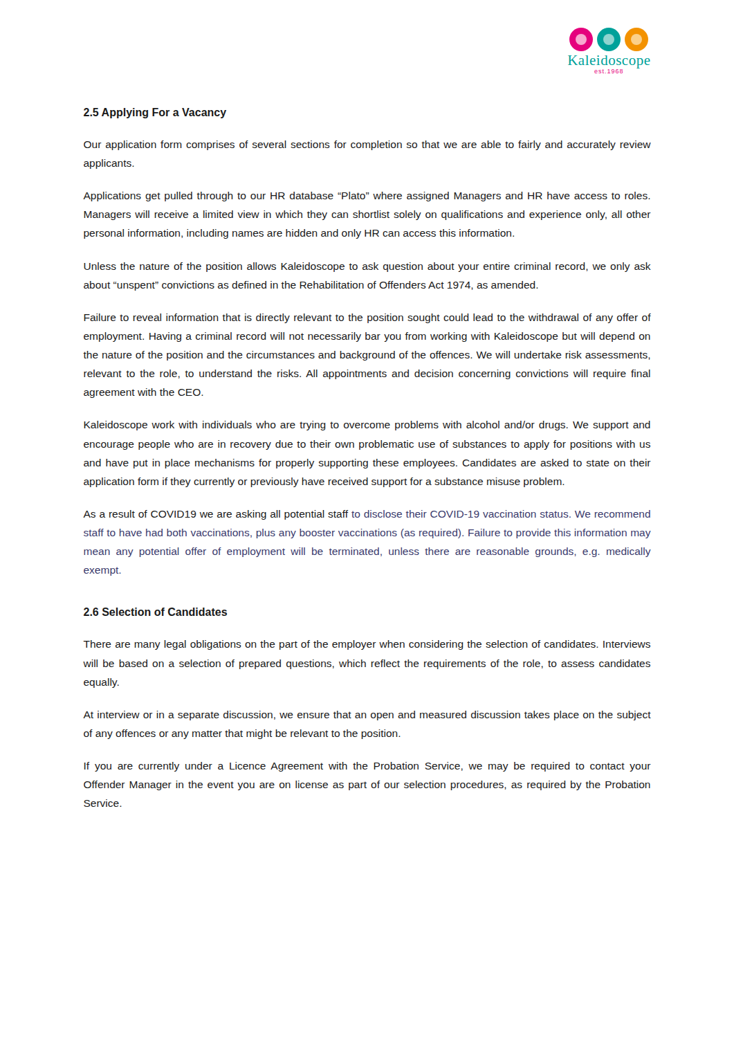Kaleidoscope
est.1968
2.5 Applying For a Vacancy
Our application form comprises of several sections for completion so that we are able to fairly and accurately review applicants.
Applications get pulled through to our HR database “Plato” where assigned Managers and HR have access to roles. Managers will receive a limited view in which they can shortlist solely on qualifications and experience only, all other personal information, including names are hidden and only HR can access this information.
Unless the nature of the position allows Kaleidoscope to ask question about your entire criminal record, we only ask about “unspent” convictions as defined in the Rehabilitation of Offenders Act 1974, as amended.
Failure to reveal information that is directly relevant to the position sought could lead to the withdrawal of any offer of employment. Having a criminal record will not necessarily bar you from working with Kaleidoscope but will depend on the nature of the position and the circumstances and background of the offences. We will undertake risk assessments, relevant to the role, to understand the risks. All appointments and decision concerning convictions will require final agreement with the CEO.
Kaleidoscope work with individuals who are trying to overcome problems with alcohol and/or drugs. We support and encourage people who are in recovery due to their own problematic use of substances to apply for positions with us and have put in place mechanisms for properly supporting these employees. Candidates are asked to state on their application form if they currently or previously have received support for a substance misuse problem.
As a result of COVID19 we are asking all potential staff to disclose their COVID-19 vaccination status. We recommend staff to have had both vaccinations, plus any booster vaccinations (as required). Failure to provide this information may mean any potential offer of employment will be terminated, unless there are reasonable grounds, e.g. medically exempt.
2.6 Selection of Candidates
There are many legal obligations on the part of the employer when considering the selection of candidates. Interviews will be based on a selection of prepared questions, which reflect the requirements of the role, to assess candidates equally.
At interview or in a separate discussion, we ensure that an open and measured discussion takes place on the subject of any offences or any matter that might be relevant to the position.
If you are currently under a Licence Agreement with the Probation Service, we may be required to contact your Offender Manager in the event you are on license as part of our selection procedures, as required by the Probation Service.